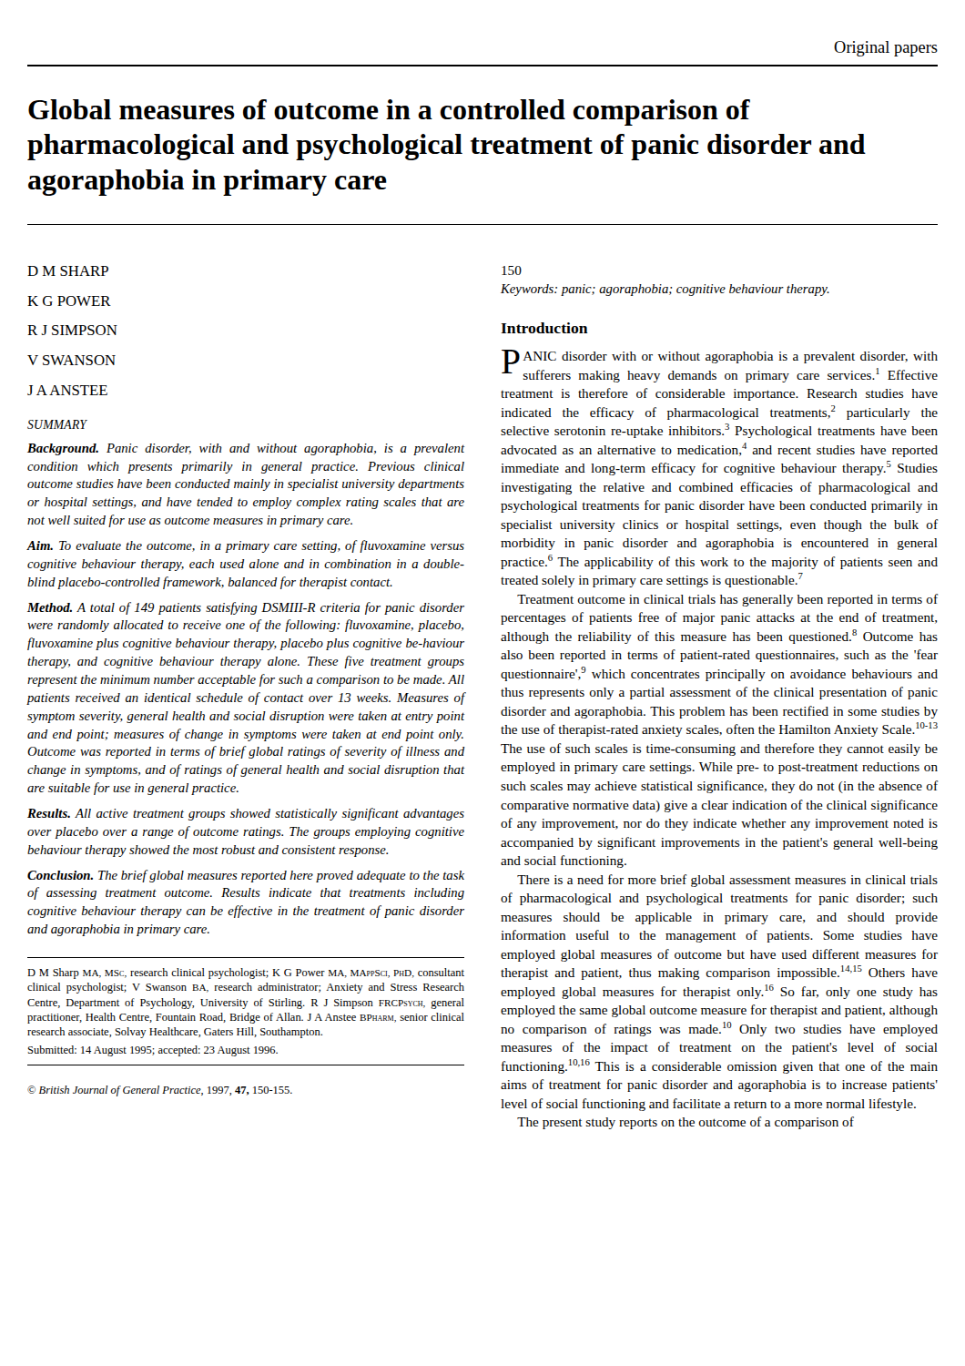Original papers
Global measures of outcome in a controlled comparison of pharmacological and psychological treatment of panic disorder and agoraphobia in primary care
D M SHARP
K G POWER
R J SIMPSON
V SWANSON
J A ANSTEE
Summary
Background. Panic disorder, with and without agoraphobia, is a prevalent condition which presents primarily in general practice. Previous clinical outcome studies have been conducted mainly in specialist university departments or hospital settings, and have tended to employ complex rating scales that are not well suited for use as outcome measures in primary care.
Aim. To evaluate the outcome, in a primary care setting, of fluvoxamine versus cognitive behaviour therapy, each used alone and in combination in a double-blind placebo-controlled framework, balanced for therapist contact.
Method. A total of 149 patients satisfying DSMIII-R criteria for panic disorder were randomly allocated to receive one of the following: fluvoxamine, placebo, fluvoxamine plus cognitive behaviour therapy, placebo plus cognitive be-haviour therapy, and cognitive behaviour therapy alone. These five treatment groups represent the minimum number acceptable for such a comparison to be made. All patients received an identical schedule of contact over 13 weeks. Measures of symptom severity, general health and social disruption were taken at entry point and end point; measures of change in symptoms were taken at end point only. Outcome was reported in terms of brief global ratings of severity of illness and change in symptoms, and of ratings of general health and social disruption that are suitable for use in general practice.
Results. All active treatment groups showed statistically significant advantages over placebo over a range of outcome ratings. The groups employing cognitive behaviour therapy showed the most robust and consistent response.
Conclusion. The brief global measures reported here proved adequate to the task of assessing treatment outcome. Results indicate that treatments including cognitive behaviour therapy can be effective in the treatment of panic disorder and agoraphobia in primary care.
D M Sharp MA, MSc, research clinical psychologist; K G Power MA, MAppSci, PhD, consultant clinical psychologist; V Swanson BA, research administrator; Anxiety and Stress Research Centre, Department of Psychology, University of Stirling. R J Simpson FRCPsych, general practitioner, Health Centre, Fountain Road, Bridge of Allan. J A Anstee BPharm, senior clinical research associate, Solvay Healthcare, Gaters Hill, Southampton.
Submitted: 14 August 1995; accepted: 23 August 1996.
© British Journal of General Practice, 1997, 47, 150-155.
150
Keywords: panic; agoraphobia; cognitive behaviour therapy.
Introduction
PANIC disorder with or without agoraphobia is a prevalent disorder, with sufferers making heavy demands on primary care services.1 Effective treatment is therefore of considerable importance. Research studies have indicated the efficacy of pharmacological treatments,2 particularly the selective serotonin re-uptake inhibitors.3 Psychological treatments have been advocated as an alternative to medication,4 and recent studies have reported immediate and long-term efficacy for cognitive behaviour therapy.5 Studies investigating the relative and combined efficacies of pharmacological and psychological treatments for panic disorder have been conducted primarily in specialist university clinics or hospital settings, even though the bulk of morbidity in panic disorder and agoraphobia is encountered in general practice.6 The applicability of this work to the majority of patients seen and treated solely in primary care settings is questionable.7
Treatment outcome in clinical trials has generally been reported in terms of percentages of patients free of major panic attacks at the end of treatment, although the reliability of this measure has been questioned.8 Outcome has also been reported in terms of patient-rated questionnaires, such as the 'fear questionnaire',9 which concentrates principally on avoidance behaviours and thus represents only a partial assessment of the clinical presentation of panic disorder and agoraphobia. This problem has been rectified in some studies by the use of therapist-rated anxiety scales, often the Hamilton Anxiety Scale.10-13 The use of such scales is time-consuming and therefore they cannot easily be employed in primary care settings. While pre- to post-treatment reductions on such scales may achieve statistical significance, they do not (in the absence of comparative normative data) give a clear indication of the clinical significance of any improvement, nor do they indicate whether any improvement noted is accompanied by significant improvements in the patient's general well-being and social functioning.
There is a need for more brief global assessment measures in clinical trials of pharmacological and psychological treatments for panic disorder; such measures should be applicable in primary care, and should provide information useful to the management of patients. Some studies have employed global measures of outcome but have used different measures for therapist and patient, thus making comparison impossible.14,15 Others have employed global measures for therapist only.16 So far, only one study has employed the same global outcome measure for therapist and patient, although no comparison of ratings was made.10 Only two studies have employed measures of the impact of treatment on the patient's level of social functioning.10,16 This is a considerable omission given that one of the main aims of treatment for panic disorder and agoraphobia is to increase patients' level of social functioning and facilitate a return to a more normal lifestyle.
The present study reports on the outcome of a comparison of